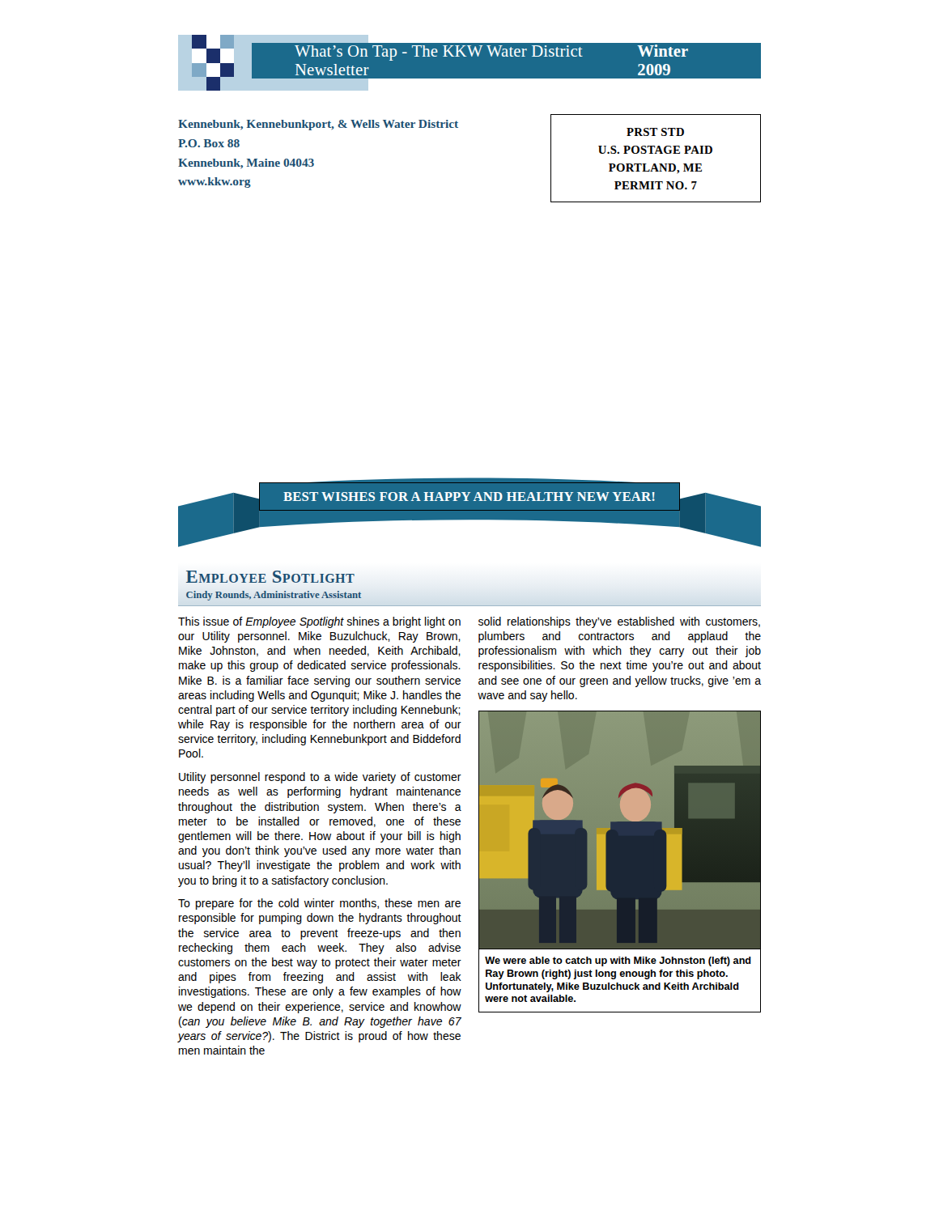What’s On Tap - The KKW Water District Newsletter
Winter 2009
Kennebunk, Kennebunkport, & Wells Water District
P.O. Box 88
Kennebunk, Maine 04043
www.kkw.org
PRST STD
U.S. POSTAGE PAID
PORTLAND, ME
PERMIT NO. 7
BEST WISHES FOR A HAPPY AND HEALTHY NEW YEAR!
Employee Spotlight
Cindy Rounds, Administrative Assistant
This issue of Employee Spotlight shines a bright light on our Utility personnel. Mike Buzulchuck, Ray Brown, Mike Johnston, and when needed, Keith Archibald, make up this group of dedicated service professionals. Mike B. is a familiar face serving our southern service areas including Wells and Ogunquit; Mike J. handles the central part of our service territory including Kennebunk; while Ray is responsible for the northern area of our service territory, including Kennebunkport and Biddeford Pool.
Utility personnel respond to a wide variety of customer needs as well as performing hydrant maintenance throughout the distribution system. When there’s a meter to be installed or removed, one of these gentlemen will be there. How about if your bill is high and you don’t think you’ve used any more water than usual? They’ll investigate the problem and work with you to bring it to a satisfactory conclusion.
To prepare for the cold winter months, these men are responsible for pumping down the hydrants throughout the service area to prevent freeze-ups and then rechecking them each week. They also advise customers on the best way to protect their water meter and pipes from freezing and assist with leak investigations. These are only a few examples of how we depend on their experience, service and knowhow (can you believe Mike B. and Ray together have 67 years of service?). The District is proud of how these men maintain the
solid relationships they’ve established with customers, plumbers and contractors and applaud the professionalism with which they carry out their job responsibilities. So the next time you’re out and about and see one of our green and yellow trucks, give ’em a wave and say hello.
ICT
We were able to catch up with Mike Johnston (left) and Ray Brown (right) just long enough for this photo. Unfortunately, Mike Buzulchuck and Keith Archibald were not available.